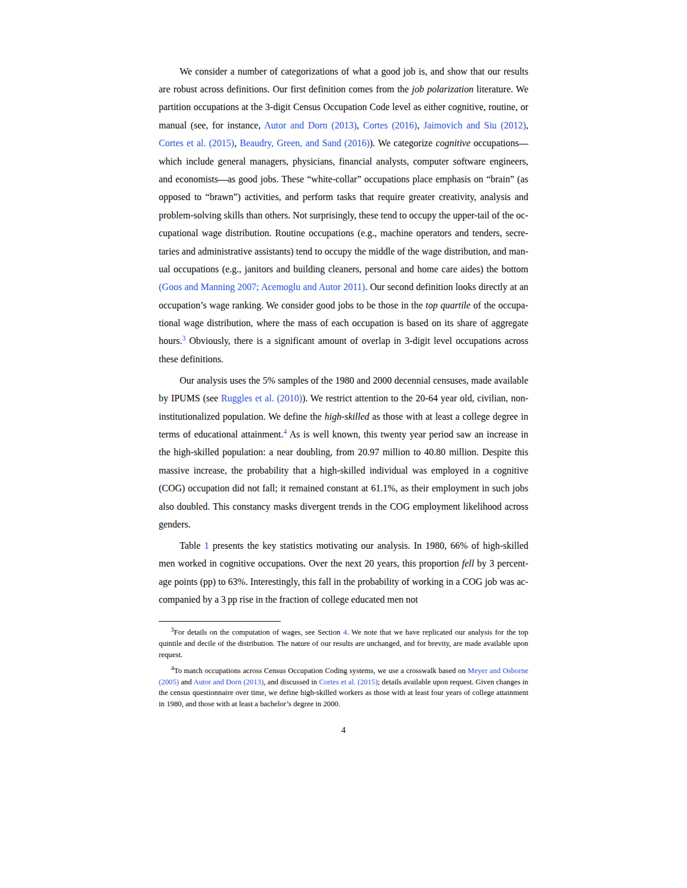We consider a number of categorizations of what a good job is, and show that our results are robust across definitions. Our first definition comes from the job polarization literature. We partition occupations at the 3-digit Census Occupation Code level as either cognitive, routine, or manual (see, for instance, Autor and Dorn (2013), Cortes (2016), Jaimovich and Siu (2012), Cortes et al. (2015), Beaudry, Green, and Sand (2016)). We categorize cognitive occupations—which include general managers, physicians, financial analysts, computer software engineers, and economists—as good jobs. These “white-collar” occupations place emphasis on “brain” (as opposed to “brawn”) activities, and perform tasks that require greater creativity, analysis and problem-solving skills than others. Not surprisingly, these tend to occupy the upper-tail of the occupational wage distribution. Routine occupations (e.g., machine operators and tenders, secretaries and administrative assistants) tend to occupy the middle of the wage distribution, and manual occupations (e.g., janitors and building cleaners, personal and home care aides) the bottom (Goos and Manning 2007; Acemoglu and Autor 2011). Our second definition looks directly at an occupation’s wage ranking. We consider good jobs to be those in the top quartile of the occupational wage distribution, where the mass of each occupation is based on its share of aggregate hours.3 Obviously, there is a significant amount of overlap in 3-digit level occupations across these definitions.
Our analysis uses the 5% samples of the 1980 and 2000 decennial censuses, made available by IPUMS (see Ruggles et al. (2010)). We restrict attention to the 20-64 year old, civilian, non-institutionalized population. We define the high-skilled as those with at least a college degree in terms of educational attainment.4 As is well known, this twenty year period saw an increase in the high-skilled population: a near doubling, from 20.97 million to 40.80 million. Despite this massive increase, the probability that a high-skilled individual was employed in a cognitive (COG) occupation did not fall; it remained constant at 61.1%, as their employment in such jobs also doubled. This constancy masks divergent trends in the COG employment likelihood across genders.
Table 1 presents the key statistics motivating our analysis. In 1980, 66% of high-skilled men worked in cognitive occupations. Over the next 20 years, this proportion fell by 3 percentage points (pp) to 63%. Interestingly, this fall in the probability of working in a COG job was accompanied by a 3 pp rise in the fraction of college educated men not
3 For details on the computation of wages, see Section 4. We note that we have replicated our analysis for the top quintile and decile of the distribution. The nature of our results are unchanged, and for brevity, are made available upon request.
4 To match occupations across Census Occupation Coding systems, we use a crosswalk based on Meyer and Osborne (2005) and Autor and Dorn (2013), and discussed in Cortes et al. (2015); details available upon request. Given changes in the census questionnaire over time, we define high-skilled workers as those with at least four years of college attainment in 1980, and those with at least a bachelor’s degree in 2000.
4